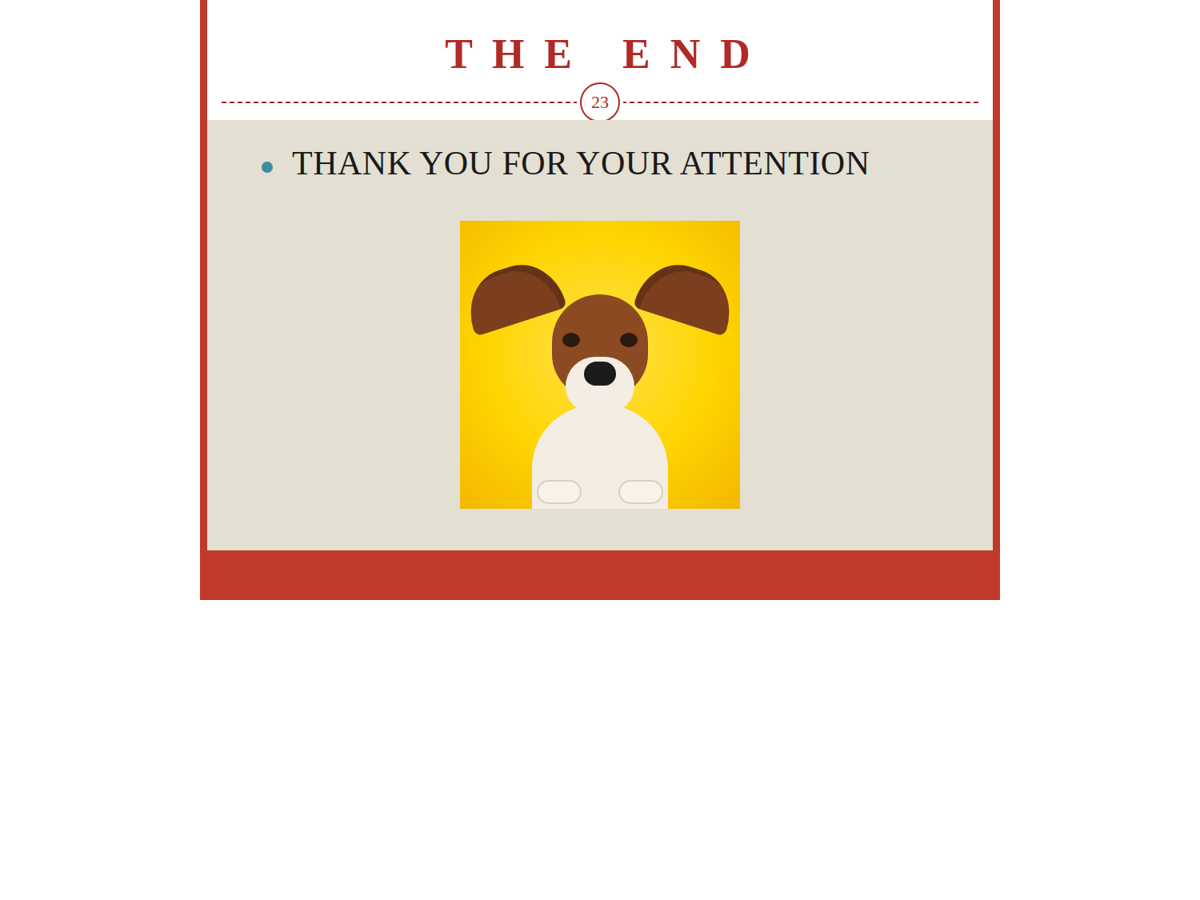T H E E N D
23
THANK YOU FOR YOUR ATTENTION